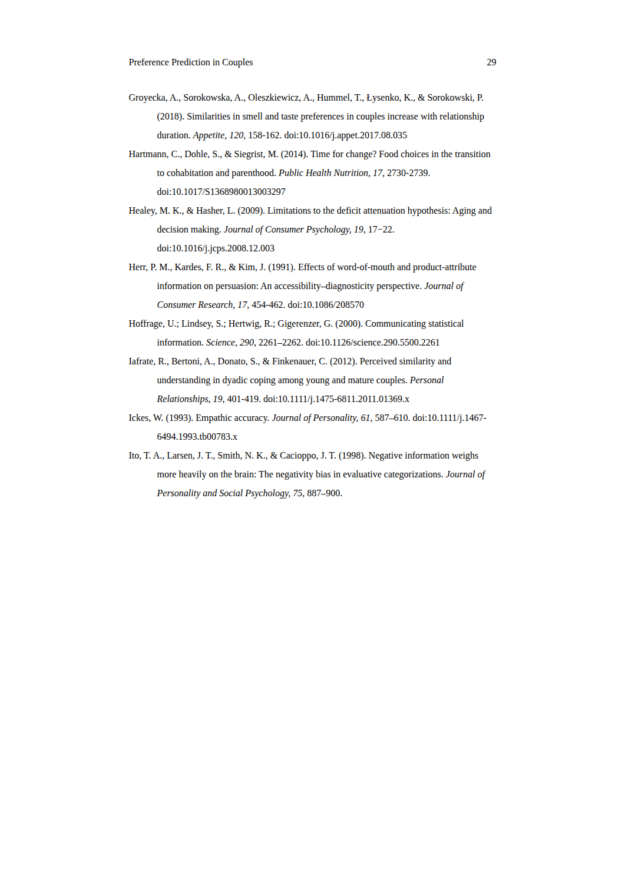Preference Prediction in Couples 29
Groyecka, A., Sorokowska, A., Oleszkiewicz, A., Hummel, T., Łysenko, K., & Sorokowski, P. (2018). Similarities in smell and taste preferences in couples increase with relationship duration. Appetite, 120, 158-162. doi:10.1016/j.appet.2017.08.035
Hartmann, C., Dohle, S., & Siegrist, M. (2014). Time for change? Food choices in the transition to cohabitation and parenthood. Public Health Nutrition, 17, 2730-2739. doi:10.1017/S1368980013003297
Healey, M. K., & Hasher, L. (2009). Limitations to the deficit attenuation hypothesis: Aging and decision making. Journal of Consumer Psychology, 19, 17−22. doi:10.1016/j.jcps.2008.12.003
Herr, P. M., Kardes, F. R., & Kim, J. (1991). Effects of word-of-mouth and product-attribute information on persuasion: An accessibility–diagnosticity perspective. Journal of Consumer Research, 17, 454-462. doi:10.1086/208570
Hoffrage, U.; Lindsey, S.; Hertwig, R.; Gigerenzer, G. (2000). Communicating statistical information. Science, 290, 2261–2262. doi:10.1126/science.290.5500.2261
Iafrate, R., Bertoni, A., Donato, S., & Finkenauer, C. (2012). Perceived similarity and understanding in dyadic coping among young and mature couples. Personal Relationships, 19, 401-419. doi:10.1111/j.1475-6811.2011.01369.x
Ickes, W. (1993). Empathic accuracy. Journal of Personality, 61, 587–610. doi:10.1111/j.1467-6494.1993.tb00783.x
Ito, T. A., Larsen, J. T., Smith, N. K., & Cacioppo, J. T. (1998). Negative information weighs more heavily on the brain: The negativity bias in evaluative categorizations. Journal of Personality and Social Psychology, 75, 887–900.